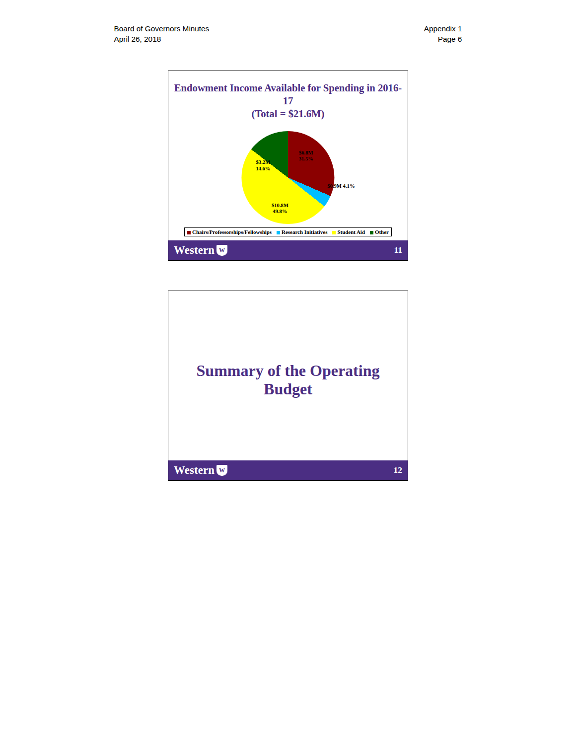Board of Governors Minutes
April 26, 2018
Appendix 1
Page 6
Endowment Income Available for Spending in 2016-17
(Total = $21.6M)
$6.8M
31.5%
$3.2M
14.6%
$0.9M 4.1%
$10.8M
49.8%
Chairs/Professorships/Fellowships Research Initiatives Student Aid Other
WesternW
11
Summary of the Operating Budget
WesternW
12